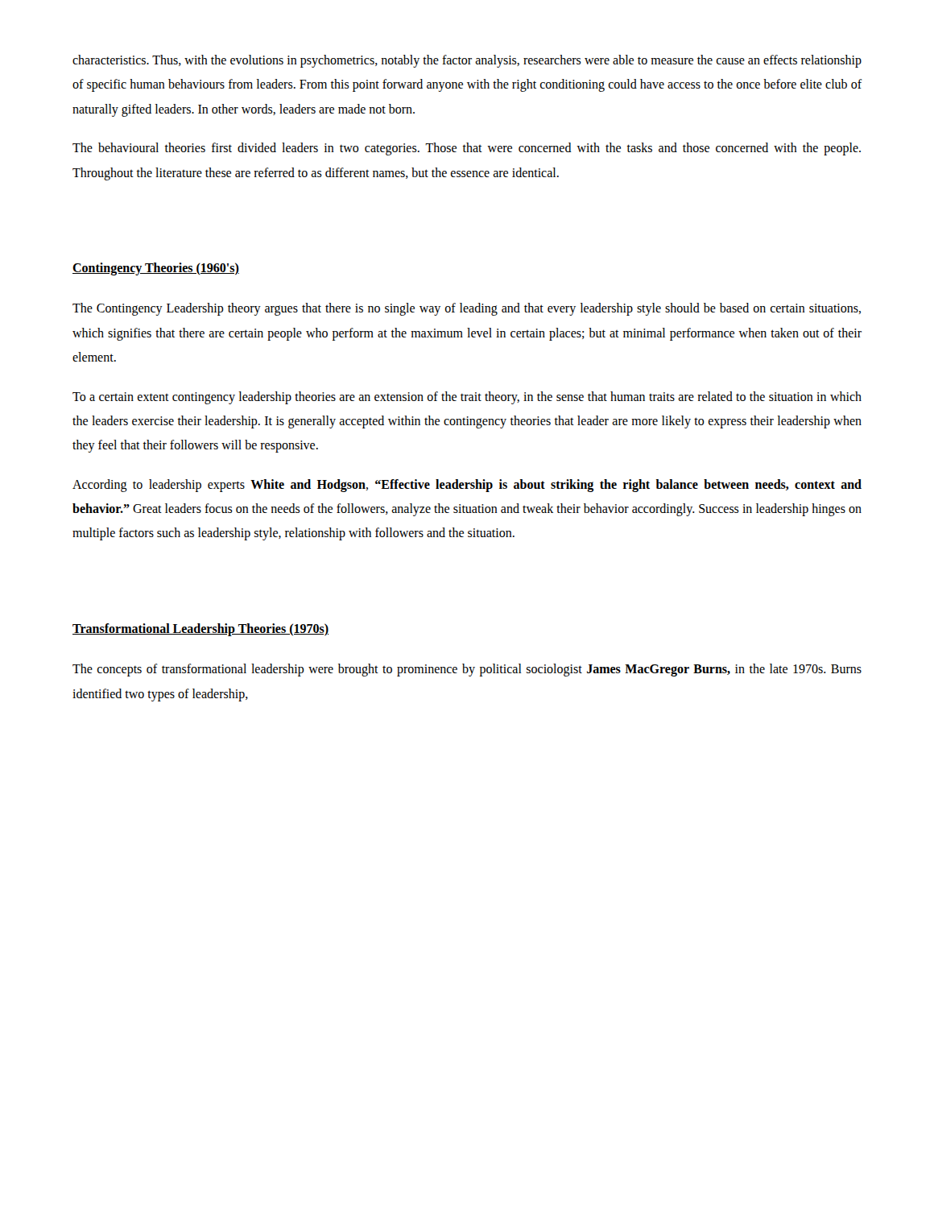characteristics. Thus, with the evolutions in psychometrics, notably the factor analysis, researchers were able to measure the cause an effects relationship of specific human behaviours from leaders. From this point forward anyone with the right conditioning could have access to the once before elite club of naturally gifted leaders. In other words, leaders are made not born.
The behavioural theories first divided leaders in two categories. Those that were concerned with the tasks and those concerned with the people. Throughout the literature these are referred to as different names, but the essence are identical.
Contingency Theories (1960's)
The Contingency Leadership theory argues that there is no single way of leading and that every leadership style should be based on certain situations, which signifies that there are certain people who perform at the maximum level in certain places; but at minimal performance when taken out of their element.
To a certain extent contingency leadership theories are an extension of the trait theory, in the sense that human traits are related to the situation in which the leaders exercise their leadership. It is generally accepted within the contingency theories that leader are more likely to express their leadership when they feel that their followers will be responsive.
According to leadership experts White and Hodgson, “Effective leadership is about striking the right balance between needs, context and behavior.” Great leaders focus on the needs of the followers, analyze the situation and tweak their behavior accordingly. Success in leadership hinges on multiple factors such as leadership style, relationship with followers and the situation.
Transformational Leadership Theories (1970s)
The concepts of transformational leadership were brought to prominence by political sociologist James MacGregor Burns, in the late 1970s. Burns identified two types of leadership,